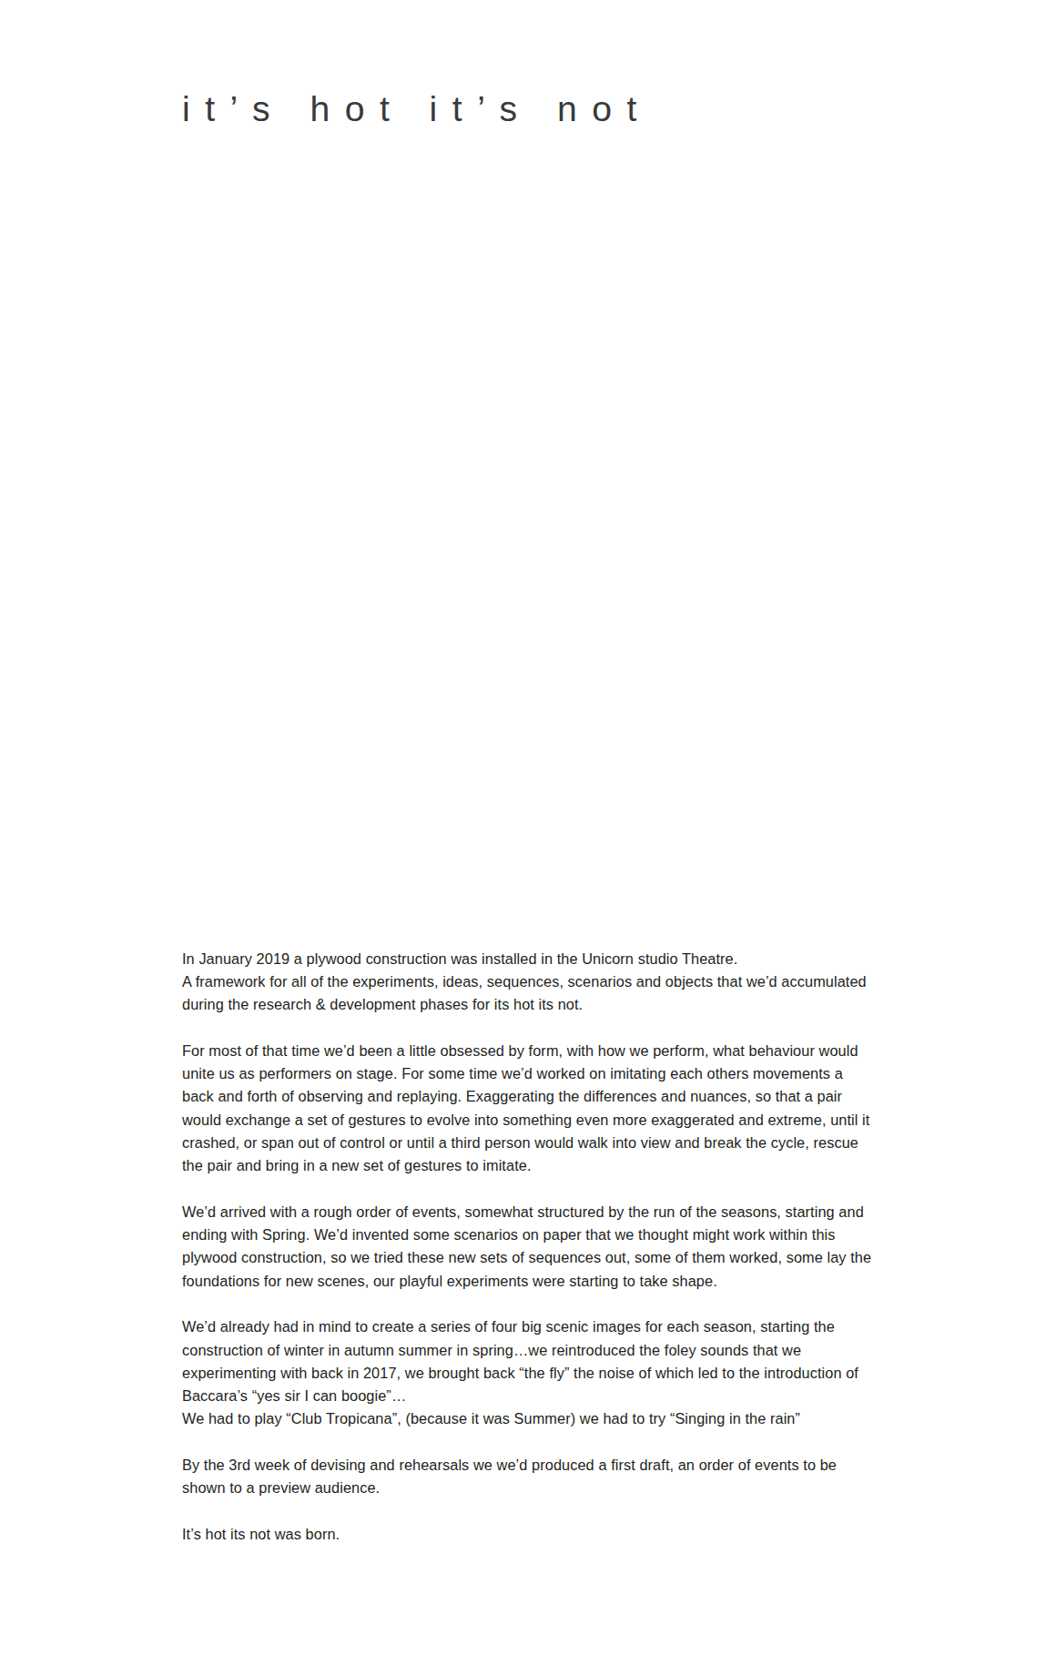it’s hot it’s not
In January 2019 a plywood construction was installed in the Unicorn studio Theatre.
A framework for all of the experiments, ideas, sequences, scenarios and objects that we’d accumulated during the research & development phases for its hot its not.
For most of that time we’d been a little obsessed by form, with how we perform, what behaviour would unite us as performers on stage. For some time we’d worked on imitating each others movements a back and forth of observing and replaying. Exaggerating the differences and nuances, so that a pair would exchange a set of gestures to evolve into something even more exaggerated and extreme, until it crashed, or span out of control or until a third person would walk into view and break the cycle, rescue the pair and bring in a new set of gestures to imitate.
We’d arrived with a rough order of events, somewhat structured by the run of the seasons, starting and ending with Spring. We’d invented some scenarios on paper that we thought might work within this plywood construction, so we tried these new sets of sequences out, some of them worked, some lay the foundations for new scenes, our playful experiments were starting to take shape.
We’d already had in mind to create a series of four big scenic images for each season, starting the construction of winter in autumn summer in spring…we reintroduced the foley sounds that we experimenting with back in 2017, we brought back “the fly” the noise of which led to the introduction of Baccara’s “yes sir I can boogie”…
We had to play “Club Tropicana”, (because it was Summer) we had to try “Singing in the rain”
By the 3rd week of devising and rehearsals we we’d produced a first draft, an order of events to be shown to a preview audience.
It’s hot its not was born.